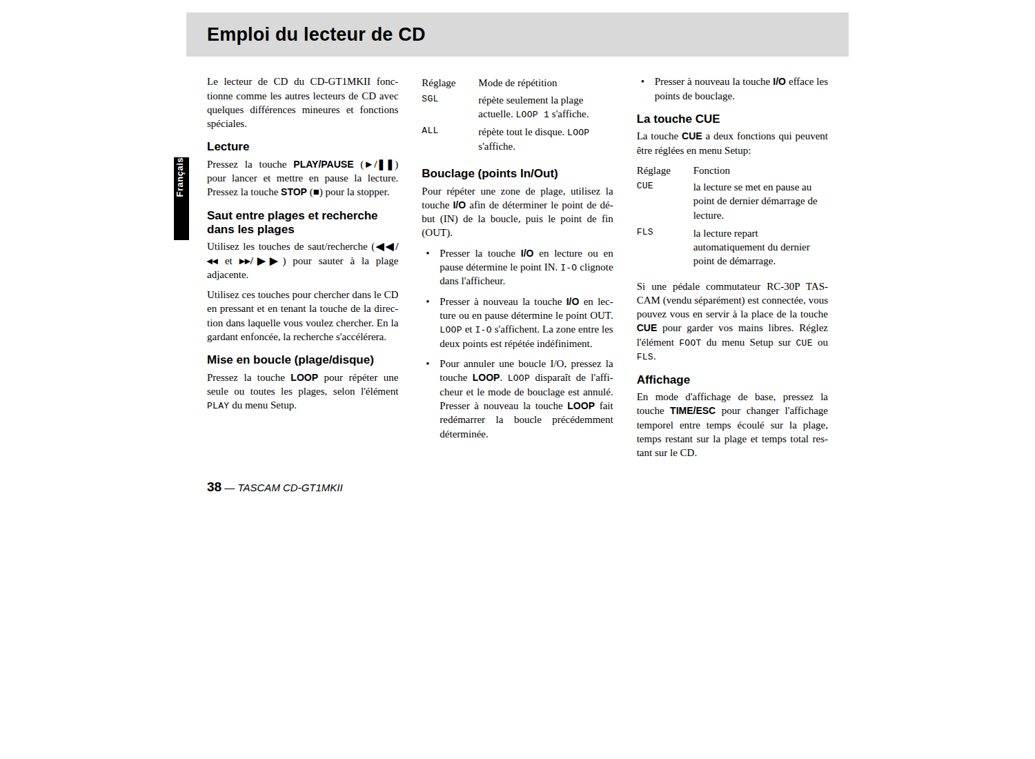Emploi du lecteur de CD
Français
Le lecteur de CD du CD-GT1MKII fonctionne comme les autres lecteurs de CD avec quelques différences mineures et fonctions spéciales.
Lecture
Pressez la touche PLAY/PAUSE (►/❚❚) pour lancer et mettre en pause la lecture. Pressez la touche STOP (■) pour la stopper.
Saut entre plages et recherche dans les plages
Utilisez les touches de saut/recherche (◀◀/◂◂ et ▸▸/▶▶) pour sauter à la plage adjacente.
Utilisez ces touches pour chercher dans le CD en pressant et en tenant la touche de la direction dans laquelle vous voulez chercher. En la gardant enfoncée, la recherche s'accélérera.
Mise en boucle (plage/disque)
Pressez la touche LOOP pour répéter une seule ou toutes les plages, selon l'élément PLAY du menu Setup.
| Réglage | Mode de répétition |
| --- | --- |
| SGL | répète seulement la plage actuelle. LOOP 1 s'affiche. |
| ALL | répète tout le disque. LOOP s'affiche. |
Bouclage (points In/Out)
Pour répéter une zone de plage, utilisez la touche I/O afin de déterminer le point de début (IN) de la boucle, puis le point de fin (OUT).
Presser la touche I/O en lecture ou en pause détermine le point IN. I-O clignote dans l'afficheur.
Presser à nouveau la touche I/O en lecture ou en pause détermine le point OUT. LOOP et I-O s'affichent. La zone entre les deux points est répétée indéfiniment.
Pour annuler une boucle I/O, pressez la touche LOOP. LOOP disparaît de l'afficheur et le mode de bouclage est annulé. Presser à nouveau la touche LOOP fait redémarrer la boucle précédemment déterminée.
Presser à nouveau la touche I/O efface les points de bouclage.
La touche CUE
La touche CUE a deux fonctions qui peuvent être réglées en menu Setup:
| Réglage | Fonction |
| --- | --- |
| CUE | la lecture se met en pause au point de dernier démarrage de lecture. |
| FLS | la lecture repart automatiquement du dernier point de démarrage. |
Si une pédale commutateur RC-30P TASCAM (vendu séparément) est connectée, vous pouvez vous en servir à la place de la touche CUE pour garder vos mains libres. Réglez l'élément FOOT du menu Setup sur CUE ou FLS.
Affichage
En mode d'affichage de base, pressez la touche TIME/ESC pour changer l'affichage temporel entre temps écoulé sur la plage, temps restant sur la plage et temps total restant sur le CD.
38 — TASCAM CD-GT1MKII